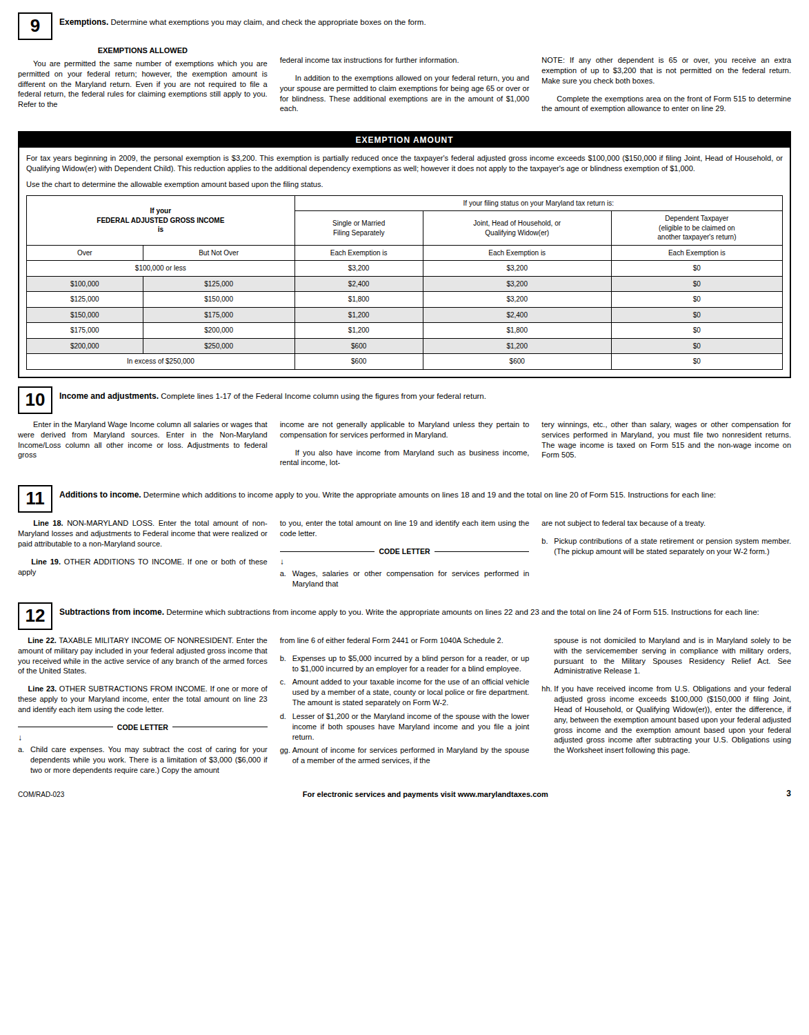9
Exemptions. Determine what exemptions you may claim, and check the appropriate boxes on the form.
EXEMPTIONS ALLOWED
You are permitted the same number of exemptions which you are permitted on your federal return; however, the exemption amount is different on the Maryland return. Even if you are not required to file a federal return, the federal rules for claiming exemptions still apply to you. Refer to the
federal income tax instructions for further information.
In addition to the exemptions allowed on your federal return, you and your spouse are permitted to claim exemptions for being age 65 or over or for blindness. These additional exemptions are in the amount of $1,000 each.
NOTE: If any other dependent is 65 or over, you receive an extra exemption of up to $3,200 that is not permitted on the federal return. Make sure you check both boxes.
Complete the exemptions area on the front of Form 515 to determine the amount of exemption allowance to enter on line 29.
EXEMPTION AMOUNT
For tax years beginning in 2009, the personal exemption is $3,200. This exemption is partially reduced once the taxpayer's federal adjusted gross income exceeds $100,000 ($150,000 if filing Joint, Head of Household, or Qualifying Widow(er) with Dependent Child). This reduction applies to the additional dependency exemptions as well; however it does not apply to the taxpayer's age or blindness exemption of $1,000.
Use the chart to determine the allowable exemption amount based upon the filing status.
| If your FEDERAL ADJUSTED GROSS INCOME is | If your filing status on your Maryland tax return is: |
| Single or Married Filing Separately | Joint, Head of Household, or Qualifying Widow(er) | Dependent Taxpayer (eligible to be claimed on another taxpayer's return) |
| Over | But Not Over | Each Exemption is | Each Exemption is | Each Exemption is |
| $100,000 or less | $3,200 | $3,200 | $0 |
| $100,000 | $125,000 | $2,400 | $3,200 | $0 |
| $125,000 | $150,000 | $1,800 | $3,200 | $0 |
| $150,000 | $175,000 | $1,200 | $2,400 | $0 |
| $175,000 | $200,000 | $1,200 | $1,800 | $0 |
| $200,000 | $250,000 | $600 | $1,200 | $0 |
| In excess of $250,000 | $600 | $600 | $0 |
10
Income and adjustments. Complete lines 1-17 of the Federal Income column using the figures from your federal return.
Enter in the Maryland Wage Income column all salaries or wages that were derived from Maryland sources. Enter in the Non-Maryland Income/Loss column all other income or loss. Adjustments to federal gross
income are not generally applicable to Maryland unless they pertain to compensation for services performed in Maryland.
If you also have income from Maryland such as business income, rental income, lot-
tery winnings, etc., other than salary, wages or other compensation for services performed in Maryland, you must file two nonresident returns. The wage income is taxed on Form 515 and the non-wage income on Form 505.
11
Additions to income. Determine which additions to income apply to you. Write the appropriate amounts on lines 18 and 19 and the total on line 20 of Form 515. Instructions for each line:
Line 18. NON-MARYLAND LOSS. Enter the total amount of non-Maryland losses and adjustments to Federal income that were realized or paid attributable to a non-Maryland source.
Line 19. OTHER ADDITIONS TO INCOME. If one or both of these apply
to you, enter the total amount on line 19 and identify each item using the code letter.
CODE LETTER
↓
a. Wages, salaries or other compensation for services performed in Maryland that
are not subject to federal tax because of a treaty.
b. Pickup contributions of a state retirement or pension system member. (The pickup amount will be stated separately on your W-2 form.)
12
Subtractions from income. Determine which subtractions from income apply to you. Write the appropriate amounts on lines 22 and 23 and the total on line 24 of Form 515. Instructions for each line:
Line 22. TAXABLE MILITARY INCOME OF NONRESIDENT. Enter the amount of military pay included in your federal adjusted gross income that you received while in the active service of any branch of the armed forces of the United States.
Line 23. OTHER SUBTRACTIONS FROM INCOME. If one or more of these apply to your Maryland income, enter the total amount on line 23 and identify each item using the code letter.
CODE LETTER
↓
a. Child care expenses. You may subtract the cost of caring for your dependents while you work. There is a limitation of $3,000 ($6,000 if two or more dependents require care.) Copy the amount
from line 6 of either federal Form 2441 or Form 1040A Schedule 2.
b. Expenses up to $5,000 incurred by a blind person for a reader, or up to $1,000 incurred by an employer for a reader for a blind employee.
c. Amount added to your taxable income for the use of an official vehicle used by a member of a state, county or local police or fire department. The amount is stated separately on Form W-2.
d. Lesser of $1,200 or the Maryland income of the spouse with the lower income if both spouses have Maryland income and you file a joint return.
gg. Amount of income for services performed in Maryland by the spouse of a member of the armed services, if the
spouse is not domiciled to Maryland and is in Maryland solely to be with the servicemember serving in compliance with military orders, pursuant to the Military Spouses Residency Relief Act. See Administrative Release 1.
hh. If you have received income from U.S. Obligations and your federal adjusted gross income exceeds $100,000 ($150,000 if filing Joint, Head of Household, or Qualifying Widow(er)), enter the difference, if any, between the exemption amount based upon your federal adjusted gross income and the exemption amount based upon your federal adjusted gross income after subtracting your U.S. Obligations using the Worksheet insert following this page.
COM/RAD-023
For electronic services and payments visit www.marylandtaxes.com
3